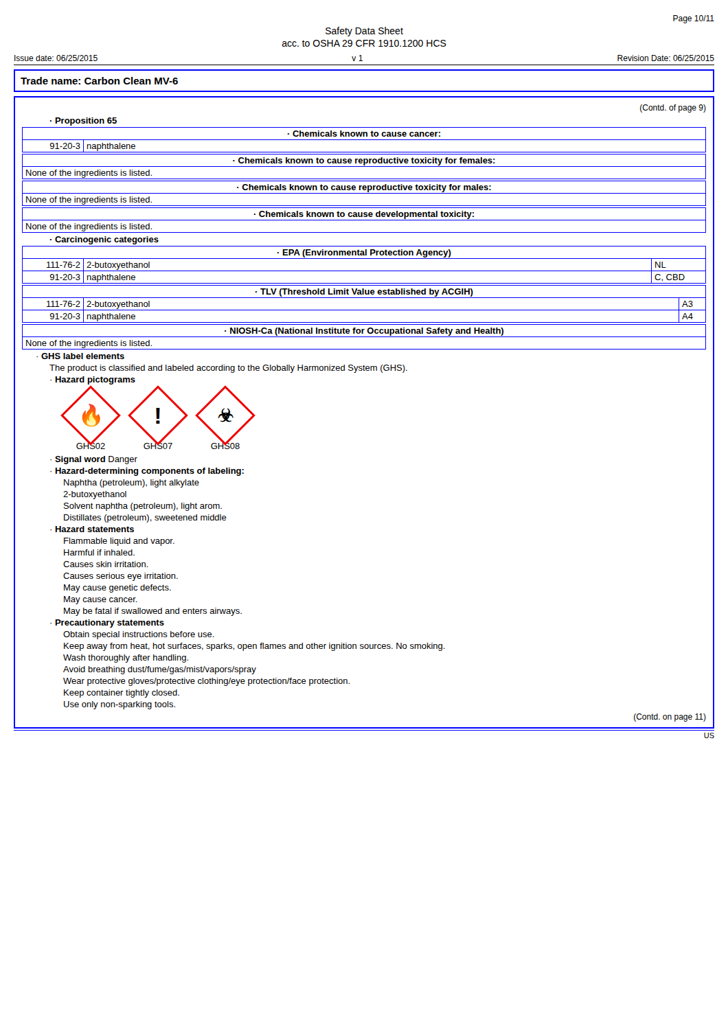Page 10/11
Safety Data Sheet
acc. to OSHA 29 CFR 1910.1200 HCS
Issue date: 06/25/2015 v 1 Revision Date: 06/25/2015
Trade name: Carbon Clean MV-6
(Contd. of page 9)
· Proposition 65
| · Chemicals known to cause cancer: |
| --- |
| 91-20-3 | naphthalene |
| · Chemicals known to cause reproductive toxicity for females: |
| --- |
| None of the ingredients is listed. |
| · Chemicals known to cause reproductive toxicity for males: |
| --- |
| None of the ingredients is listed. |
| · Chemicals known to cause developmental toxicity: |
| --- |
| None of the ingredients is listed. |
· Carcinogenic categories
| · EPA (Environmental Protection Agency) |
| --- |
| 111-76-2 | 2-butoxyethanol | NL |
| 91-20-3 | naphthalene | C, CBD |
| · TLV (Threshold Limit Value established by ACGIH) |
| --- |
| 111-76-2 | 2-butoxyethanol | A3 |
| 91-20-3 | naphthalene | A4 |
| · NIOSH-Ca (National Institute for Occupational Safety and Health) |
| --- |
| None of the ingredients is listed. |
· GHS label elements
The product is classified and labeled according to the Globally Harmonized System (GHS).
· Hazard pictograms
🔥
GHS02
!
GHS07
☣
GHS08
· Signal word Danger
· Hazard-determining components of labeling:
Naphtha (petroleum), light alkylate
2-butoxyethanol
Solvent naphtha (petroleum), light arom.
Distillates (petroleum), sweetened middle
· Hazard statements
Flammable liquid and vapor.
Harmful if inhaled.
Causes skin irritation.
Causes serious eye irritation.
May cause genetic defects.
May cause cancer.
May be fatal if swallowed and enters airways.
· Precautionary statements
Obtain special instructions before use.
Keep away from heat, hot surfaces, sparks, open flames and other ignition sources. No smoking.
Wash thoroughly after handling.
Avoid breathing dust/fume/gas/mist/vapors/spray
Wear protective gloves/protective clothing/eye protection/face protection.
Keep container tightly closed.
Use only non-sparking tools.
(Contd. on page 11)
US